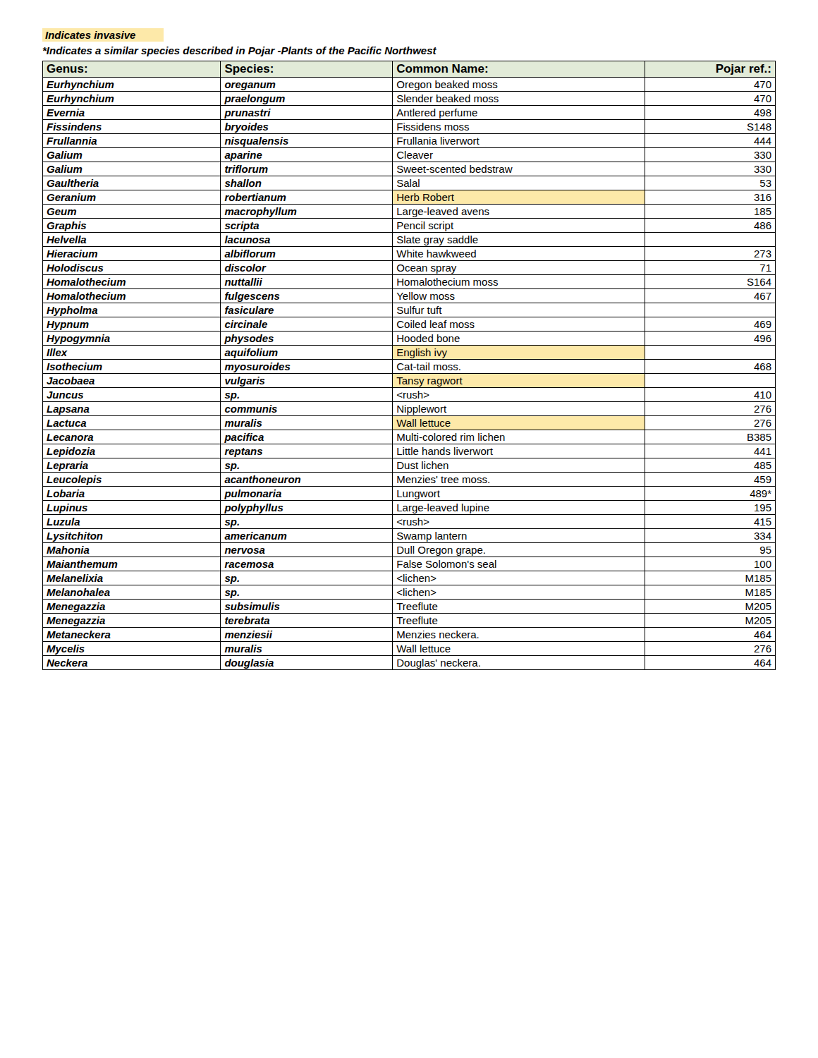Indicates invasive
*Indicates a similar species described in Pojar -Plants of the Pacific Northwest
| Genus: | Species: | Common Name: | Pojar ref.: |
| --- | --- | --- | --- |
| Eurhynchium | oreganum | Oregon beaked moss | 470 |
| Eurhynchium | praelongum | Slender beaked moss | 470 |
| Evernia | prunastri | Antlered perfume | 498 |
| Fissindens | bryoides | Fissidens moss | S148 |
| Frullannia | nisqualensis | Frullania liverwort | 444 |
| Galium | aparine | Cleaver | 330 |
| Galium | triflorum | Sweet-scented bedstraw | 330 |
| Gaultheria | shallon | Salal | 53 |
| Geranium | robertianum | Herb Robert | 316 |
| Geum | macrophyllum | Large-leaved avens | 185 |
| Graphis | scripta | Pencil script | 486 |
| Helvella | lacunosa | Slate gray saddle | |
| Hieracium | albiflorum | White hawkweed | 273 |
| Holodiscus | discolor | Ocean spray | 71 |
| Homalothecium | nuttallii | Homalothecium moss | S164 |
| Homalothecium | fulgescens | Yellow moss | 467 |
| Hypholma | fasiculare | Sulfur tuft | |
| Hypnum | circinale | Coiled leaf moss | 469 |
| Hypogymnia | physodes | Hooded bone | 496 |
| Illex | aquifolium | English ivy | |
| Isothecium | myosuroides | Cat-tail moss. | 468 |
| Jacobaea | vulgaris | Tansy ragwort | |
| Juncus | sp. | <rush> | 410 |
| Lapsana | communis | Nipplewort | 276 |
| Lactuca | muralis | Wall lettuce | 276 |
| Lecanora | pacifica | Multi-colored rim lichen | B385 |
| Lepidozia | reptans | Little hands liverwort | 441 |
| Lepraria | sp. | Dust lichen | 485 |
| Leucolepis | acanthoneuron | Menzies' tree moss. | 459 |
| Lobaria | pulmonaria | Lungwort | 489* |
| Lupinus | polyphyllus | Large-leaved lupine | 195 |
| Luzula | sp. | <rush> | 415 |
| Lysitchiton | americanum | Swamp lantern | 334 |
| Mahonia | nervosa | Dull Oregon grape. | 95 |
| Maianthemum | racemosa | False Solomon's seal | 100 |
| Melanelixia | sp. | <lichen> | M185 |
| Melanohalea | sp. | <lichen> | M185 |
| Menegazzia | subsimulis | Treeflute | M205 |
| Menegazzia | terebrata | Treeflute | M205 |
| Metaneckera | menziesii | Menzies neckera. | 464 |
| Mycelis | muralis | Wall lettuce | 276 |
| Neckera | douglasia | Douglas' neckera. | 464 |